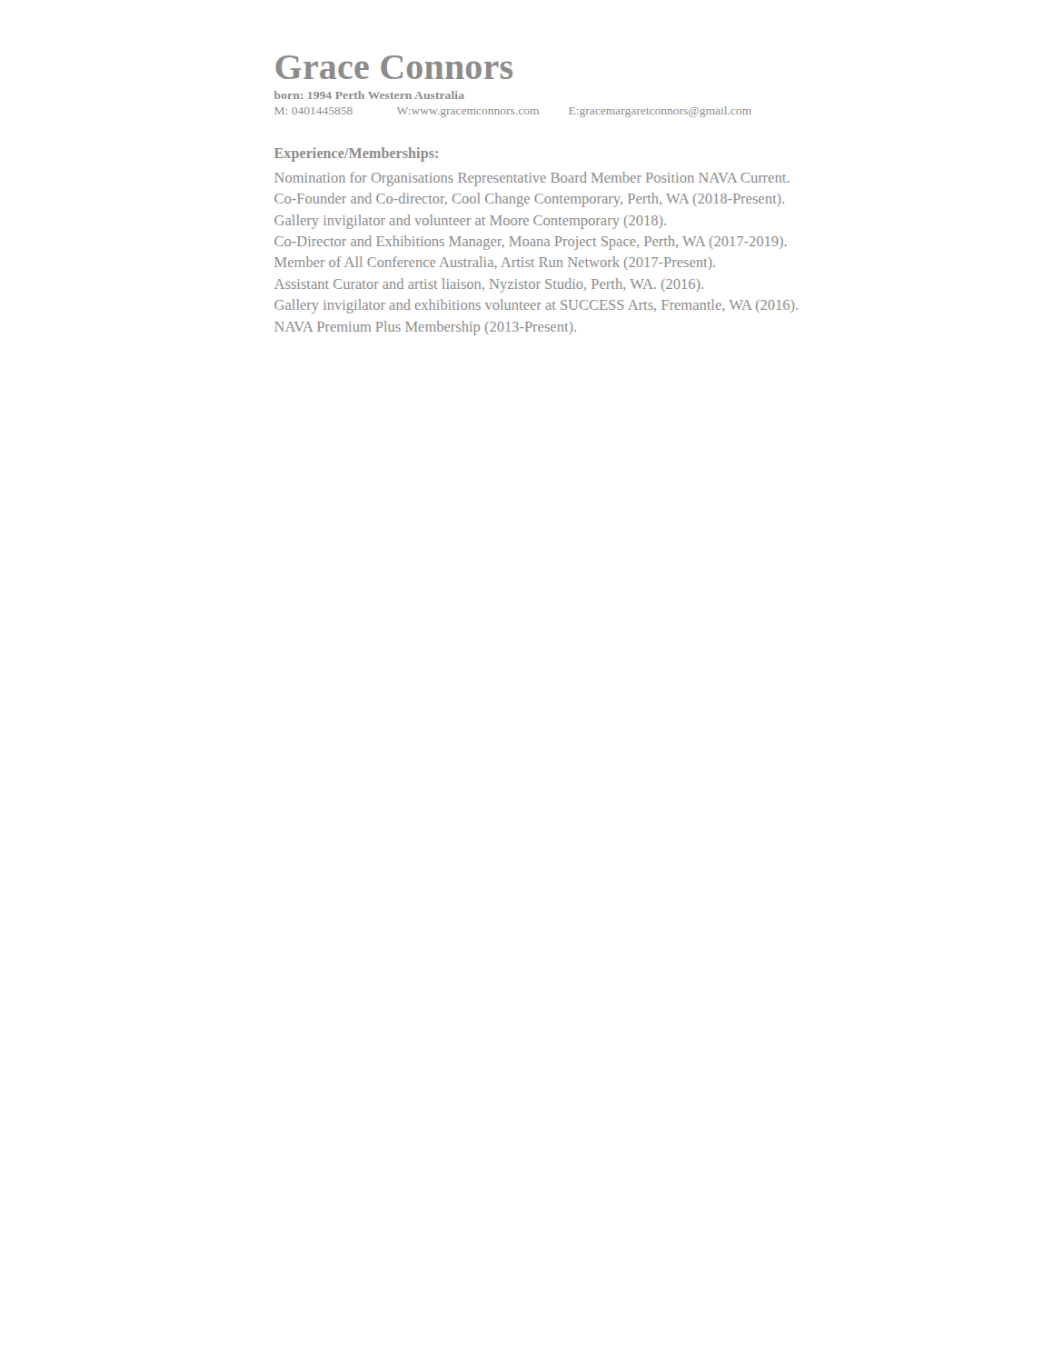Grace Connors
born: 1994 Perth Western Australia
M: 0401445858 W:www.gracemconnors.com E:gracemargaretconnors@gmail.com
Experience/Memberships:
Nomination for Organisations Representative Board Member Position NAVA Current.
Co-Founder and Co-director, Cool Change Contemporary, Perth, WA (2018-Present).
Gallery invigilator and volunteer at Moore Contemporary (2018).
Co-Director and Exhibitions Manager, Moana Project Space, Perth, WA (2017-2019).
Member of All Conference Australia, Artist Run Network (2017-Present).
Assistant Curator and artist liaison, Nyzistor Studio, Perth, WA. (2016).
Gallery invigilator and exhibitions volunteer at SUCCESS Arts, Fremantle, WA (2016).
NAVA Premium Plus Membership (2013-Present).